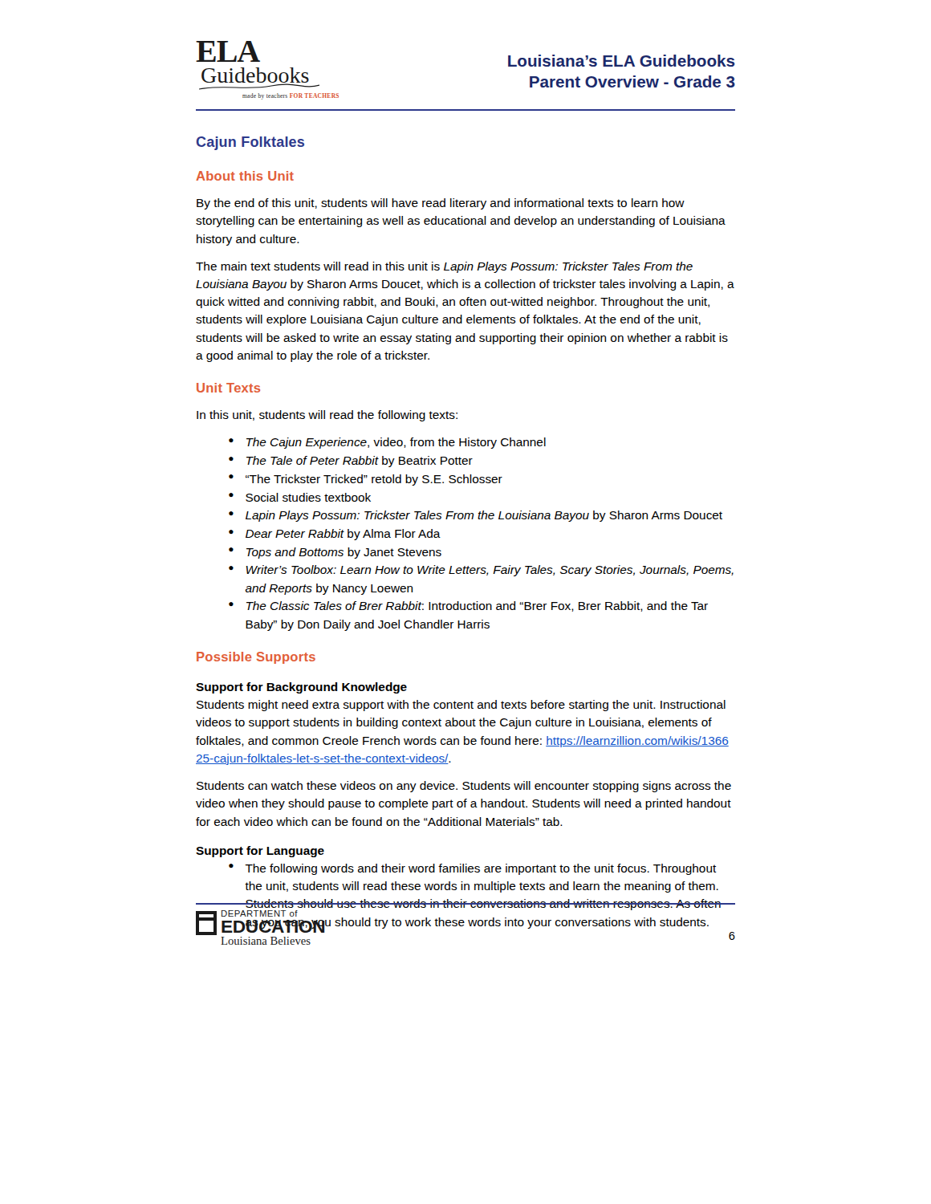ELA
Guidebooks
made by teachers FOR TEACHERS
Louisiana’s ELA Guidebooks
Parent Overview - Grade 3
Cajun Folktales
About this Unit
By the end of this unit, students will have read literary and informational texts to learn how storytelling can be entertaining as well as educational and develop an understanding of Louisiana history and culture.
The main text students will read in this unit is Lapin Plays Possum: Trickster Tales From the Louisiana Bayou by Sharon Arms Doucet, which is a collection of trickster tales involving a Lapin, a quick witted and conniving rabbit, and Bouki, an often out-witted neighbor. Throughout the unit, students will explore Louisiana Cajun culture and elements of folktales. At the end of the unit, students will be asked to write an essay stating and supporting their opinion on whether a rabbit is a good animal to play the role of a trickster.
Unit Texts
In this unit, students will read the following texts:
The Cajun Experience, video, from the History Channel
The Tale of Peter Rabbit by Beatrix Potter
“The Trickster Tricked” retold by S.E. Schlosser
Social studies textbook
Lapin Plays Possum: Trickster Tales From the Louisiana Bayou by Sharon Arms Doucet
Dear Peter Rabbit by Alma Flor Ada
Tops and Bottoms by Janet Stevens
Writer’s Toolbox: Learn How to Write Letters, Fairy Tales, Scary Stories, Journals, Poems, and Reports by Nancy Loewen
The Classic Tales of Brer Rabbit: Introduction and “Brer Fox, Brer Rabbit, and the Tar Baby” by Don Daily and Joel Chandler Harris
Possible Supports
Support for Background Knowledge
Students might need extra support with the content and texts before starting the unit. Instructional videos to support students in building context about the Cajun culture in Louisiana, elements of folktales, and common Creole French words can be found here: https://learnzillion.com/wikis/136625-cajun-folktales-let-s-set-the-context-videos/.
Students can watch these videos on any device. Students will encounter stopping signs across the video when they should pause to complete part of a handout. Students will need a printed handout for each video which can be found on the “Additional Materials” tab.
Support for Language
The following words and their word families are important to the unit focus. Throughout the unit, students will read these words in multiple texts and learn the meaning of them. Students should use these words in their conversations and written responses. As often as you can, you should try to work these words into your conversations with students.
DEPARTMENT of
EDUCATION
Louisiana Believes
6